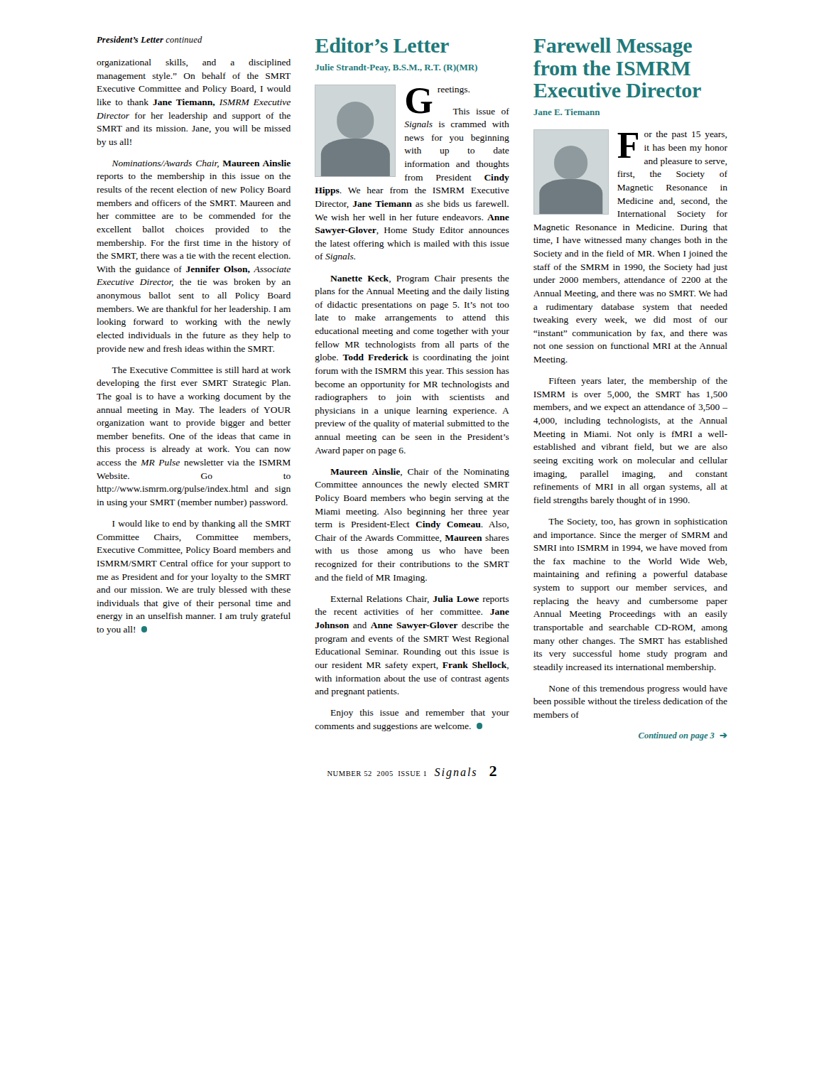President’s Letter continued
organizational skills, and a disciplined management style.” On behalf of the SMRT Executive Committee and Policy Board, I would like to thank Jane Tiemann, ISMRM Executive Director for her leadership and support of the SMRT and its mission. Jane, you will be missed by us all!
Nominations/Awards Chair, Maureen Ainslie reports to the membership in this issue on the results of the recent election of new Policy Board members and officers of the SMRT. Maureen and her committee are to be commended for the excellent ballot choices provided to the membership. For the first time in the history of the SMRT, there was a tie with the recent election. With the guidance of Jennifer Olson, Associate Executive Director, the tie was broken by an anonymous ballot sent to all Policy Board members. We are thankful for her leadership. I am looking forward to working with the newly elected individuals in the future as they help to provide new and fresh ideas within the SMRT.
The Executive Committee is still hard at work developing the first ever SMRT Strategic Plan. The goal is to have a working document by the annual meeting in May. The leaders of YOUR organization want to provide bigger and better member benefits. One of the ideas that came in this process is already at work. You can now access the MR Pulse newsletter via the ISMRM Website. Go to http://www.ismrm.org/pulse/index.html and sign in using your SMRT (member number) password.
I would like to end by thanking all the SMRT Committee Chairs, Committee members, Executive Committee, Policy Board members and ISMRM/SMRT Central office for your support to me as President and for your loyalty to the SMRT and our mission. We are truly blessed with these individuals that give of their personal time and energy in an unselfish manner. I am truly grateful to you all!
Editor’s Letter
Julie Strandt-Peay, B.S.M., R.T. (R)(MR)
Greetings.
This issue of Signals is crammed with news for you beginning with up to date information and thoughts from President Cindy Hipps. We hear from the ISMRM Executive Director, Jane Tiemann as she bids us farewell. We wish her well in her future endeavors. Anne Sawyer-Glover, Home Study Editor announces the latest offering which is mailed with this issue of Signals.
Nanette Keck, Program Chair presents the plans for the Annual Meeting and the daily listing of didactic presentations on page 5. It’s not too late to make arrangements to attend this educational meeting and come together with your fellow MR technologists from all parts of the globe. Todd Frederick is coordinating the joint forum with the ISMRM this year. This session has become an opportunity for MR technologists and radiographers to join with scientists and physicians in a unique learning experience. A preview of the quality of material submitted to the annual meeting can be seen in the President’s Award paper on page 6.
Maureen Ainslie, Chair of the Nominating Committee announces the newly elected SMRT Policy Board members who begin serving at the Miami meeting. Also beginning her three year term is President-Elect Cindy Comeau. Also, Chair of the Awards Committee, Maureen shares with us those among us who have been recognized for their contributions to the SMRT and the field of MR Imaging.
External Relations Chair, Julia Lowe reports the recent activities of her committee. Jane Johnson and Anne Sawyer-Glover describe the program and events of the SMRT West Regional Educational Seminar. Rounding out this issue is our resident MR safety expert, Frank Shellock, with information about the use of contrast agents and pregnant patients.
Enjoy this issue and remember that your comments and suggestions are welcome.
Farewell Message from the ISMRM Executive Director
Jane E. Tiemann
For the past 15 years, it has been my honor and pleasure to serve, first, the Society of Magnetic Resonance in Medicine and, second, the International Society for Magnetic Resonance in Medicine. During that time, I have witnessed many changes both in the Society and in the field of MR. When I joined the staff of the SMRM in 1990, the Society had just under 2000 members, attendance of 2200 at the Annual Meeting, and there was no SMRT. We had a rudimentary database system that needed tweaking every week, we did most of our “instant” communication by fax, and there was not one session on functional MRI at the Annual Meeting.
Fifteen years later, the membership of the ISMRM is over 5,000, the SMRT has 1,500 members, and we expect an attendance of 3,500 – 4,000, including technologists, at the Annual Meeting in Miami. Not only is fMRI a well-established and vibrant field, but we are also seeing exciting work on molecular and cellular imaging, parallel imaging, and constant refinements of MRI in all organ systems, all at field strengths barely thought of in 1990.
The Society, too, has grown in sophistication and importance. Since the merger of SMRM and SMRI into ISMRM in 1994, we have moved from the fax machine to the World Wide Web, maintaining and refining a powerful database system to support our member services, and replacing the heavy and cumbersome paper Annual Meeting Proceedings with an easily transportable and searchable CD-ROM, among many other changes. The SMRT has established its very successful home study program and steadily increased its international membership.
None of this tremendous progress would have been possible without the tireless dedication of the members of
Continued on page 3 ➔
Number 52 2005 Issue 1 Signals 2